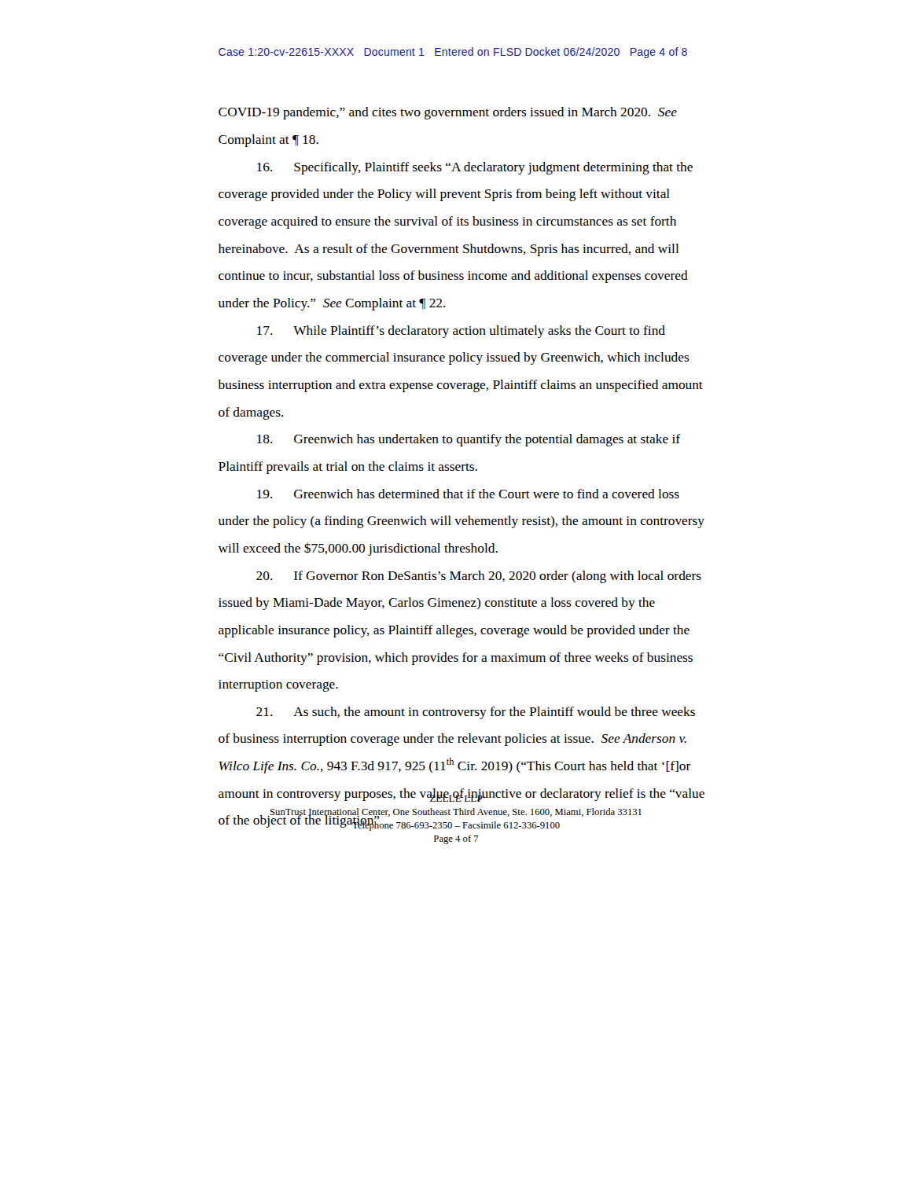Case 1:20-cv-22615-XXXX Document 1 Entered on FLSD Docket 06/24/2020 Page 4 of 8
COVID-19 pandemic,” and cites two government orders issued in March 2020. See Complaint at ¶ 18.
16. Specifically, Plaintiff seeks “A declaratory judgment determining that the coverage provided under the Policy will prevent Spris from being left without vital coverage acquired to ensure the survival of its business in circumstances as set forth hereinabove. As a result of the Government Shutdowns, Spris has incurred, and will continue to incur, substantial loss of business income and additional expenses covered under the Policy.” See Complaint at ¶ 22.
17. While Plaintiff’s declaratory action ultimately asks the Court to find coverage under the commercial insurance policy issued by Greenwich, which includes business interruption and extra expense coverage, Plaintiff claims an unspecified amount of damages.
18. Greenwich has undertaken to quantify the potential damages at stake if Plaintiff prevails at trial on the claims it asserts.
19. Greenwich has determined that if the Court were to find a covered loss under the policy (a finding Greenwich will vehemently resist), the amount in controversy will exceed the $75,000.00 jurisdictional threshold.
20. If Governor Ron DeSantis’s March 20, 2020 order (along with local orders issued by Miami-Dade Mayor, Carlos Gimenez) constitute a loss covered by the applicable insurance policy, as Plaintiff alleges, coverage would be provided under the “Civil Authority” provision, which provides for a maximum of three weeks of business interruption coverage.
21. As such, the amount in controversy for the Plaintiff would be three weeks of business interruption coverage under the relevant policies at issue. See Anderson v. Wilco Life Ins. Co., 943 F.3d 917, 925 (11th Cir. 2019) (“This Court has held that ‘[f]or amount in controversy purposes, the value of injunctive or declaratory relief is the “value of the object of the litigation”
ZELLE LLP
SunTrust International Center, One Southeast Third Avenue, Ste. 1600, Miami, Florida 33131
Telephone 786-693-2350 – Facsimile 612-336-9100
Page 4 of 7